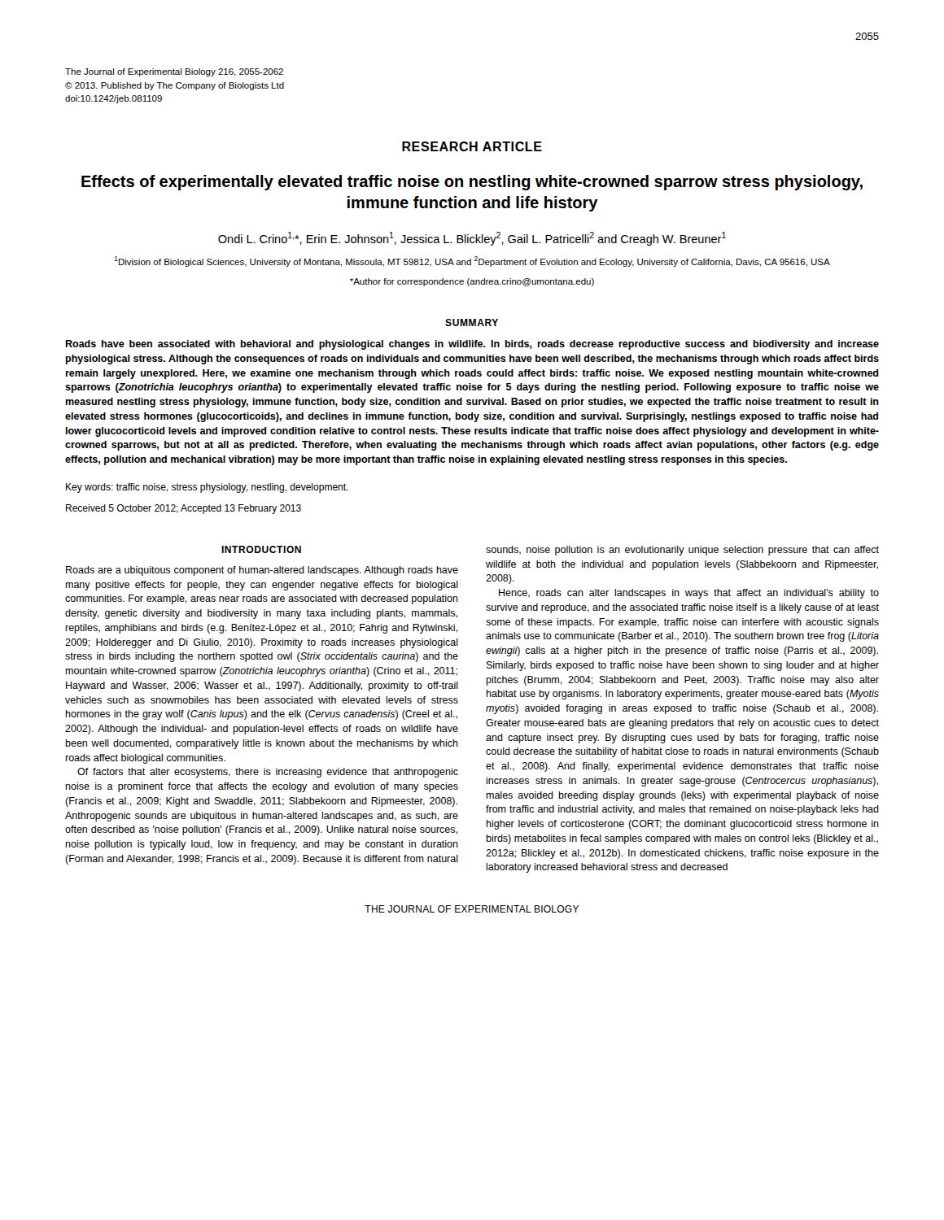2055
The Journal of Experimental Biology 216, 2055-2062
© 2013. Published by The Company of Biologists Ltd
doi:10.1242/jeb.081109
RESEARCH ARTICLE
Effects of experimentally elevated traffic noise on nestling white-crowned sparrow stress physiology, immune function and life history
Ondi L. Crino1,*, Erin E. Johnson1, Jessica L. Blickley2, Gail L. Patricelli2 and Creagh W. Breuner1
1Division of Biological Sciences, University of Montana, Missoula, MT 59812, USA and 2Department of Evolution and Ecology, University of California, Davis, CA 95616, USA
*Author for correspondence (andrea.crino@umontana.edu)
SUMMARY
Roads have been associated with behavioral and physiological changes in wildlife. In birds, roads decrease reproductive success and biodiversity and increase physiological stress. Although the consequences of roads on individuals and communities have been well described, the mechanisms through which roads affect birds remain largely unexplored. Here, we examine one mechanism through which roads could affect birds: traffic noise. We exposed nestling mountain white-crowned sparrows (Zonotrichia leucophrys oriantha) to experimentally elevated traffic noise for 5 days during the nestling period. Following exposure to traffic noise we measured nestling stress physiology, immune function, body size, condition and survival. Based on prior studies, we expected the traffic noise treatment to result in elevated stress hormones (glucocorticoids), and declines in immune function, body size, condition and survival. Surprisingly, nestlings exposed to traffic noise had lower glucocorticoid levels and improved condition relative to control nests. These results indicate that traffic noise does affect physiology and development in white-crowned sparrows, but not at all as predicted. Therefore, when evaluating the mechanisms through which roads affect avian populations, other factors (e.g. edge effects, pollution and mechanical vibration) may be more important than traffic noise in explaining elevated nestling stress responses in this species.
Key words: traffic noise, stress physiology, nestling, development.
Received 5 October 2012; Accepted 13 February 2013
INTRODUCTION
Roads are a ubiquitous component of human-altered landscapes. Although roads have many positive effects for people, they can engender negative effects for biological communities. For example, areas near roads are associated with decreased population density, genetic diversity and biodiversity in many taxa including plants, mammals, reptiles, amphibians and birds (e.g. Benítez-López et al., 2010; Fahrig and Rytwinski, 2009; Holderegger and Di Giulio, 2010). Proximity to roads increases physiological stress in birds including the northern spotted owl (Strix occidentalis caurina) and the mountain white-crowned sparrow (Zonotrichia leucophrys oriantha) (Crino et al., 2011; Hayward and Wasser, 2006; Wasser et al., 1997). Additionally, proximity to off-trail vehicles such as snowmobiles has been associated with elevated levels of stress hormones in the gray wolf (Canis lupus) and the elk (Cervus canadensis) (Creel et al., 2002). Although the individual- and population-level effects of roads on wildlife have been well documented, comparatively little is known about the mechanisms by which roads affect biological communities.
Of factors that alter ecosystems, there is increasing evidence that anthropogenic noise is a prominent force that affects the ecology and evolution of many species (Francis et al., 2009; Kight and Swaddle, 2011; Slabbekoorn and Ripmeester, 2008). Anthropogenic sounds are ubiquitous in human-altered landscapes and, as such, are often described as 'noise pollution' (Francis et al., 2009). Unlike natural noise sources, noise pollution is typically loud, low in frequency, and may be constant in duration (Forman and Alexander, 1998; Francis et al., 2009). Because it is different from natural sounds, noise pollution is an evolutionarily unique selection pressure that can affect wildlife at both the individual and population levels (Slabbekoorn and Ripmeester, 2008).
Hence, roads can alter landscapes in ways that affect an individual's ability to survive and reproduce, and the associated traffic noise itself is a likely cause of at least some of these impacts. For example, traffic noise can interfere with acoustic signals animals use to communicate (Barber et al., 2010). The southern brown tree frog (Litoria ewingii) calls at a higher pitch in the presence of traffic noise (Parris et al., 2009). Similarly, birds exposed to traffic noise have been shown to sing louder and at higher pitches (Brumm, 2004; Slabbekoorn and Peet, 2003). Traffic noise may also alter habitat use by organisms. In laboratory experiments, greater mouse-eared bats (Myotis myotis) avoided foraging in areas exposed to traffic noise (Schaub et al., 2008). Greater mouse-eared bats are gleaning predators that rely on acoustic cues to detect and capture insect prey. By disrupting cues used by bats for foraging, traffic noise could decrease the suitability of habitat close to roads in natural environments (Schaub et al., 2008). And finally, experimental evidence demonstrates that traffic noise increases stress in animals. In greater sage-grouse (Centrocercus urophasianus), males avoided breeding display grounds (leks) with experimental playback of noise from traffic and industrial activity, and males that remained on noise-playback leks had higher levels of corticosterone (CORT; the dominant glucocorticoid stress hormone in birds) metabolites in fecal samples compared with males on control leks (Blickley et al., 2012a; Blickley et al., 2012b). In domesticated chickens, traffic noise exposure in the laboratory increased behavioral stress and decreased
THE JOURNAL OF EXPERIMENTAL BIOLOGY